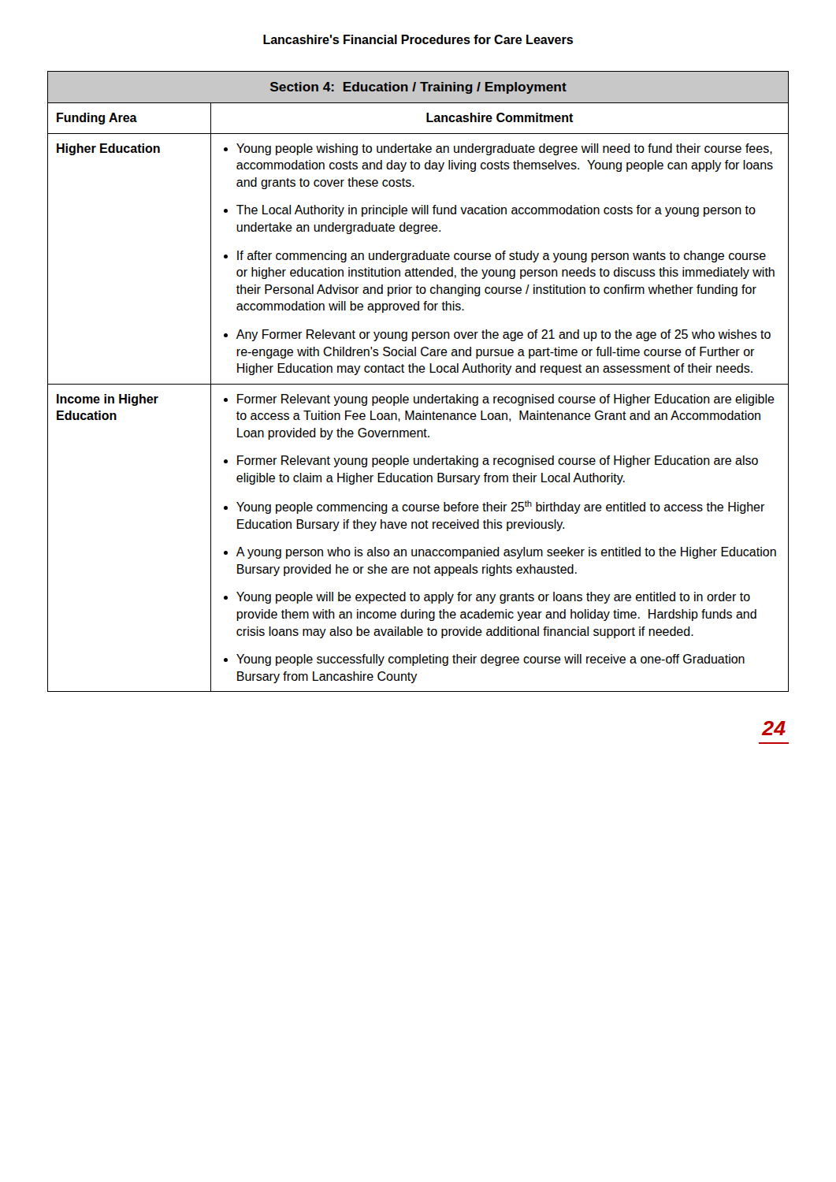Lancashire's Financial Procedures for Care Leavers
| Section 4: Education / Training / Employment |
| Funding Area | Lancashire Commitment |
| Higher Education | Young people wishing to undertake an undergraduate degree will need to fund their course fees, accommodation costs and day to day living costs themselves. Young people can apply for loans and grants to cover these costs. The Local Authority in principle will fund vacation accommodation costs for a young person to undertake an undergraduate degree. If after commencing an undergraduate course of study a young person wants to change course or higher education institution attended, the young person needs to discuss this immediately with their Personal Advisor and prior to changing course / institution to confirm whether funding for accommodation will be approved for this. Any Former Relevant or young person over the age of 21 and up to the age of 25 who wishes to re-engage with Children's Social Care and pursue a part-time or full-time course of Further or Higher Education may contact the Local Authority and request an assessment of their needs. |
| Income in Higher Education | Former Relevant young people undertaking a recognised course of Higher Education are eligible to access a Tuition Fee Loan, Maintenance Loan, Maintenance Grant and an Accommodation Loan provided by the Government. Former Relevant young people undertaking a recognised course of Higher Education are also eligible to claim a Higher Education Bursary from their Local Authority. Young people commencing a course before their 25 th birthday are entitled to access the Higher Education Bursary if they have not received this previously. A young person who is also an unaccompanied asylum seeker is entitled to the Higher Education Bursary provided he or she are not appeals rights exhausted. Young people will be expected to apply for any grants or loans they are entitled to in order to provide them with an income during the academic year and holiday time. Hardship funds and crisis loans may also be available to provide additional financial support if needed. Young people successfully completing their degree course will receive a one-off Graduation Bursary from Lancashire County |
24